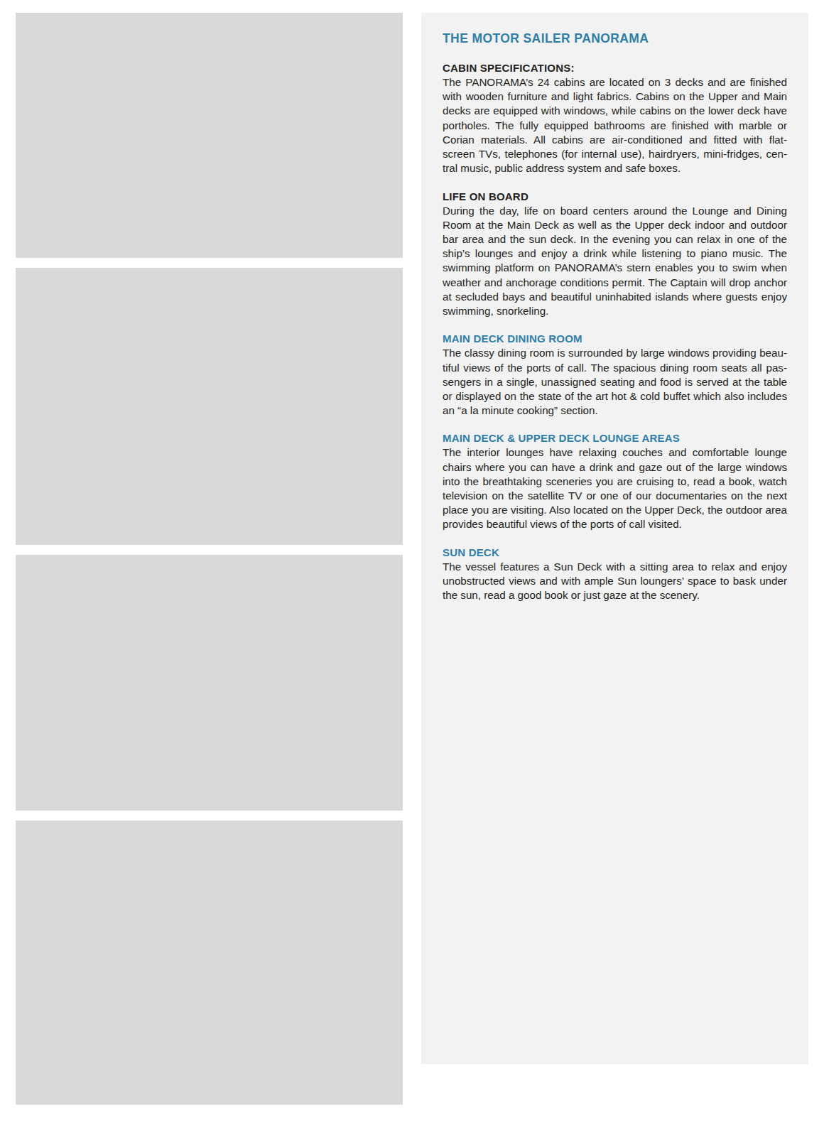The Motor Sailer Panorama
Cabin Specifications:
The PANORAMA’s 24 cabins are located on 3 decks and are finished with wooden furniture and light fabrics. Cabins on the Upper and Main decks are equipped with windows, while cabins on the lower deck have portholes. The fully equipped bathrooms are finished with marble or Corian materials. All cabins are air-conditioned and fitted with flat-screen TVs, telephones (for internal use), hairdryers, mini-fridges, central music, public address system and safe boxes.
Life on Board
During the day, life on board centers around the Lounge and Dining Room at the Main Deck as well as the Upper deck indoor and outdoor bar area and the sun deck. In the evening you can relax in one of the ship’s lounges and enjoy a drink while listening to piano music. The swimming platform on PANORAMA’s stern enables you to swim when weather and anchorage conditions permit. The Captain will drop anchor at secluded bays and beautiful uninhabited islands where guests enjoy swimming, snorkeling.
Main Deck Dining Room
The classy dining room is surrounded by large windows providing beautiful views of the ports of call. The spacious dining room seats all passengers in a single, unassigned seating and food is served at the table or displayed on the state of the art hot & cold buffet which also includes an “a la minute cooking” section.
Main Deck & Upper Deck Lounge Areas
The interior lounges have relaxing couches and comfortable lounge chairs where you can have a drink and gaze out of the large windows into the breathtaking sceneries you are cruising to, read a book, watch television on the satellite TV or one of our documentaries on the next place you are visiting. Also located on the Upper Deck, the outdoor area provides beautiful views of the ports of call visited.
Sun Deck
The vessel features a Sun Deck with a sitting area to relax and enjoy unobstructed views and with ample Sun loungers’ space to bask under the sun, read a good book or just gaze at the scenery.